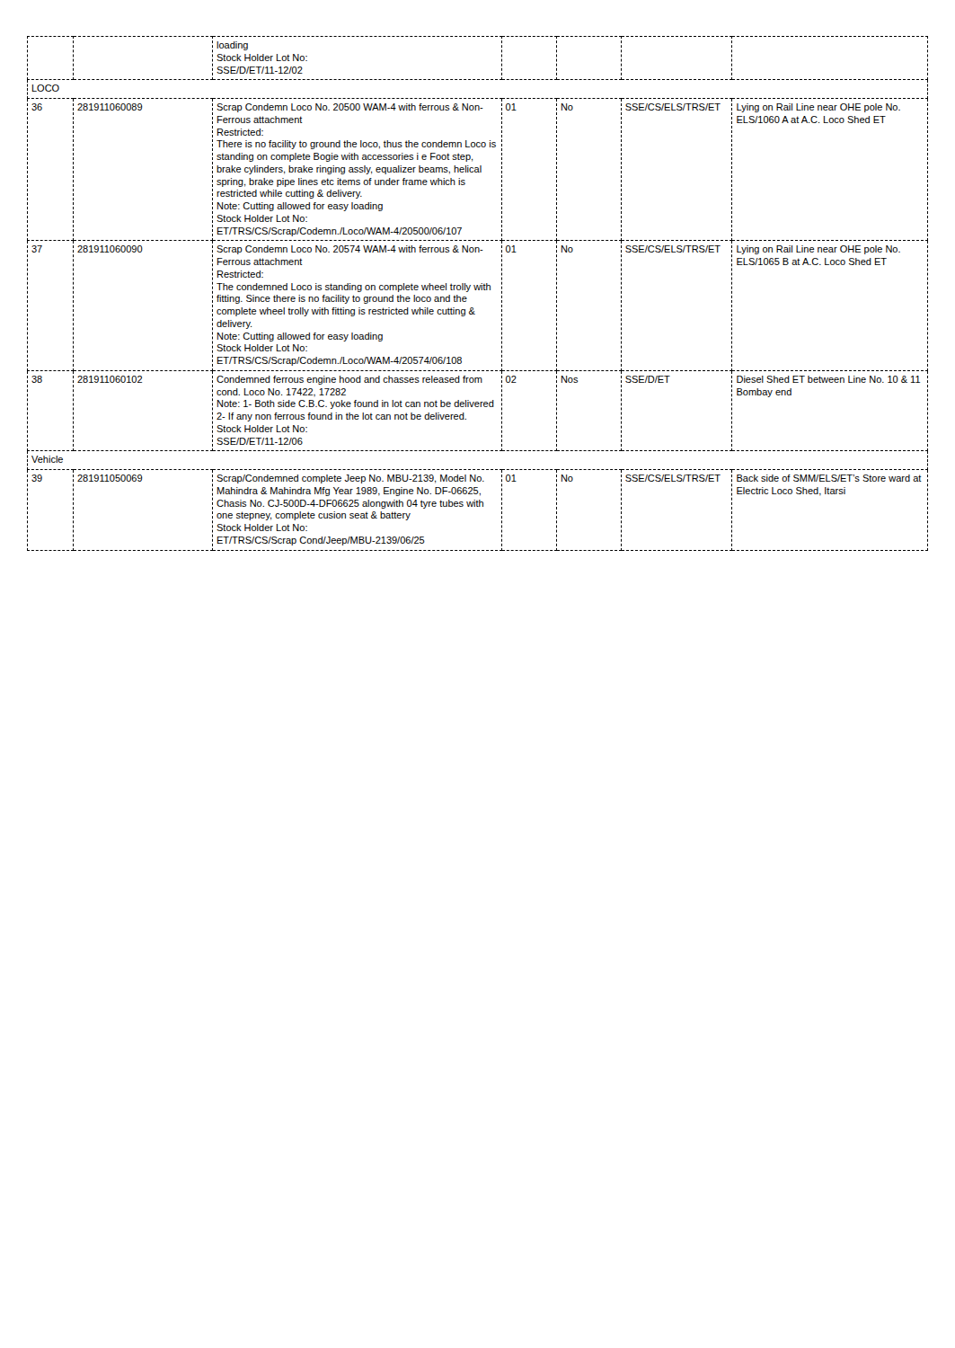| | | loading Stock Holder Lot No: SSE/D/ET/11-12/02 | | | | |
| LOCO | | | | | | |
| 36 | 281911060089 | Scrap Condemn Loco No. 20500 WAM-4 with ferrous & Non-Ferrous attachment Restricted: There is no facility to ground the loco, thus the condemn Loco is standing on complete Bogie with accessories i e Foot step, brake cylinders, brake ringing assly, equalizer beams, helical spring, brake pipe lines etc items of under frame which is restricted while cutting & delivery. Note: Cutting allowed for easy loading Stock Holder Lot No: ET/TRS/CS/Scrap/Codemn./Loco/WAM-4/20500/06/107 | 01 | No | SSE/CS/ELS/TRS/ET | Lying on Rail Line near OHE pole No. ELS/1060 A at A.C. Loco Shed ET |
| 37 | 281911060090 | Scrap Condemn Loco No. 20574 WAM-4 with ferrous & Non-Ferrous attachment Restricted: The condemned Loco is standing on complete wheel trolly with fitting. Since there is no facility to ground the loco and the complete wheel trolly with fitting is restricted while cutting & delivery. Note: Cutting allowed for easy loading Stock Holder Lot No: ET/TRS/CS/Scrap/Codemn./Loco/WAM-4/20574/06/108 | 01 | No | SSE/CS/ELS/TRS/ET | Lying on Rail Line near OHE pole No. ELS/1065 B at A.C. Loco Shed ET |
| 38 | 281911060102 | Condemned ferrous engine hood and chasses released from cond. Loco No. 17422, 17282 Note: 1- Both side C.B.C. yoke found in lot can not be delivered 2- If any non ferrous found in the lot can not be delivered. Stock Holder Lot No: SSE/D/ET/11-12/06 | 02 | Nos | SSE/D/ET | Diesel Shed ET between Line No. 10 & 11 Bombay end |
| Vehicle | | | | | | |
| 39 | 281911050069 | Scrap/Condemned complete Jeep No. MBU-2139, Model No. Mahindra & Mahindra Mfg Year 1989, Engine No. DF-06625, Chasis No. CJ-500D-4-DF06625 alongwith 04 tyre tubes with one stepney, complete cusion seat & battery Stock Holder Lot No: ET/TRS/CS/Scrap Cond/Jeep/MBU-2139/06/25 | 01 | No | SSE/CS/ELS/TRS/ET | Back side of SMM/ELS/ET’s Store ward at Electric Loco Shed, Itarsi |